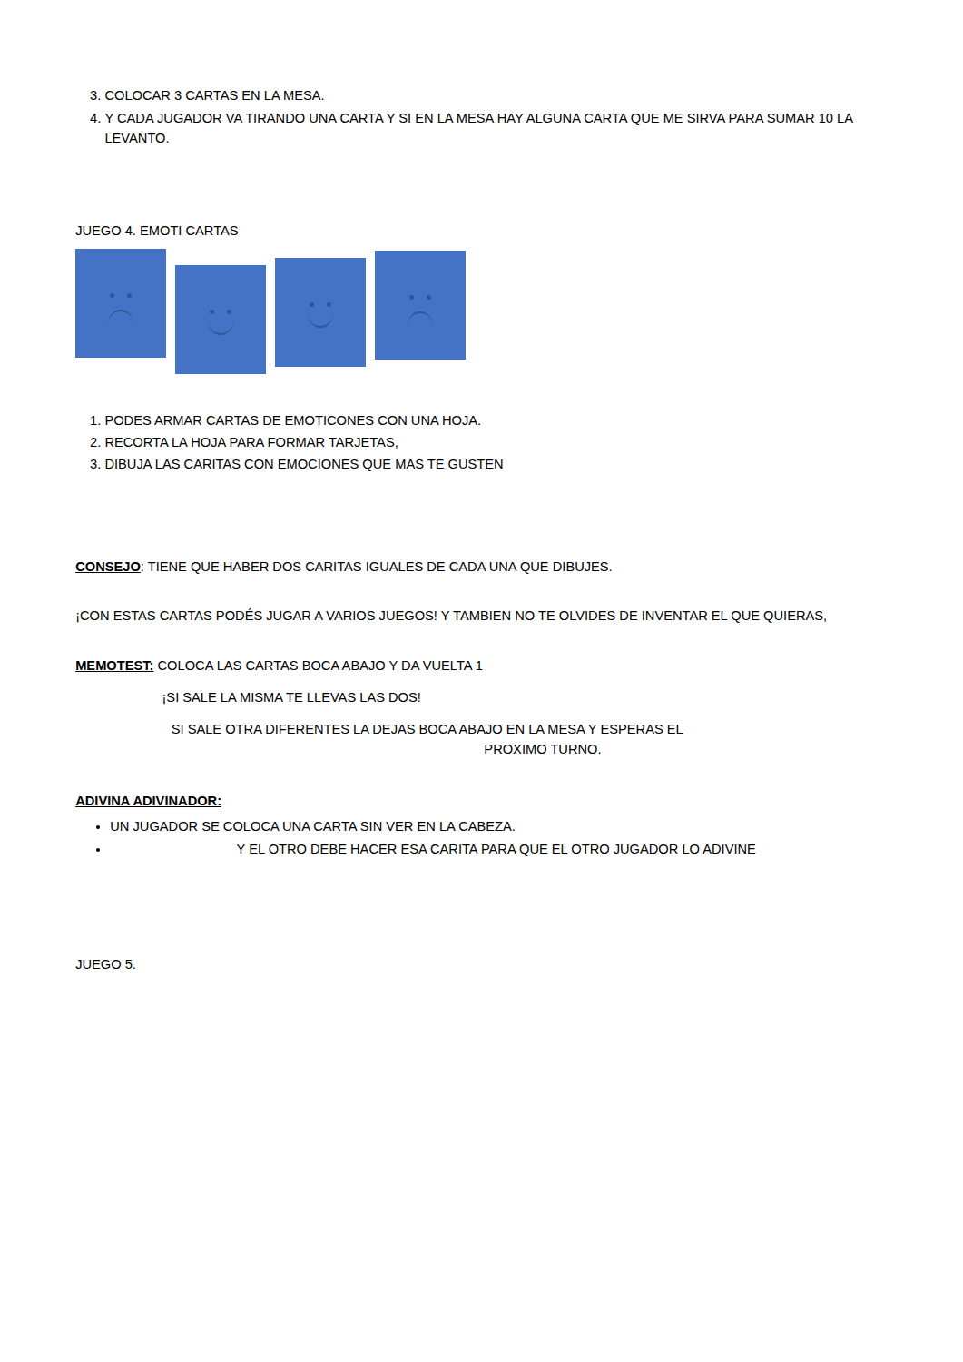COLOCAR 3 CARTAS EN LA MESA.
Y CADA JUGADOR VA TIRANDO UNA CARTA Y SI EN LA MESA HAY ALGUNA CARTA QUE ME SIRVA PARA SUMAR 10 LA LEVANTO.
JUEGO 4. EMOTI CARTAS
PODES ARMAR CARTAS DE EMOTICONES CON UNA HOJA.
RECORTA LA HOJA PARA FORMAR TARJETAS,
DIBUJA LAS CARITAS CON EMOCIONES QUE MAS TE GUSTEN
CONSEJO: TIENE QUE HABER DOS CARITAS IGUALES DE CADA UNA QUE DIBUJES.
¡CON ESTAS CARTAS PODÉS JUGAR A VARIOS JUEGOS! Y TAMBIEN NO TE OLVIDES DE INVENTAR EL QUE QUIERAS,
MEMOTEST: COLOCA LAS CARTAS BOCA ABAJO Y DA VUELTA 1
¡SI SALE LA MISMA TE LLEVAS LAS DOS!
SI SALE OTRA DIFERENTES LA DEJAS BOCA ABAJO EN LA MESA Y ESPERAS ELPROXIMO TURNO.
ADIVINA ADIVINADOR:
UN JUGADOR SE COLOCA UNA CARTA SIN VER EN LA CABEZA.
Y EL OTRO DEBE HACER ESA CARITA PARA QUE EL OTRO JUGADOR LO ADIVINE
JUEGO 5.